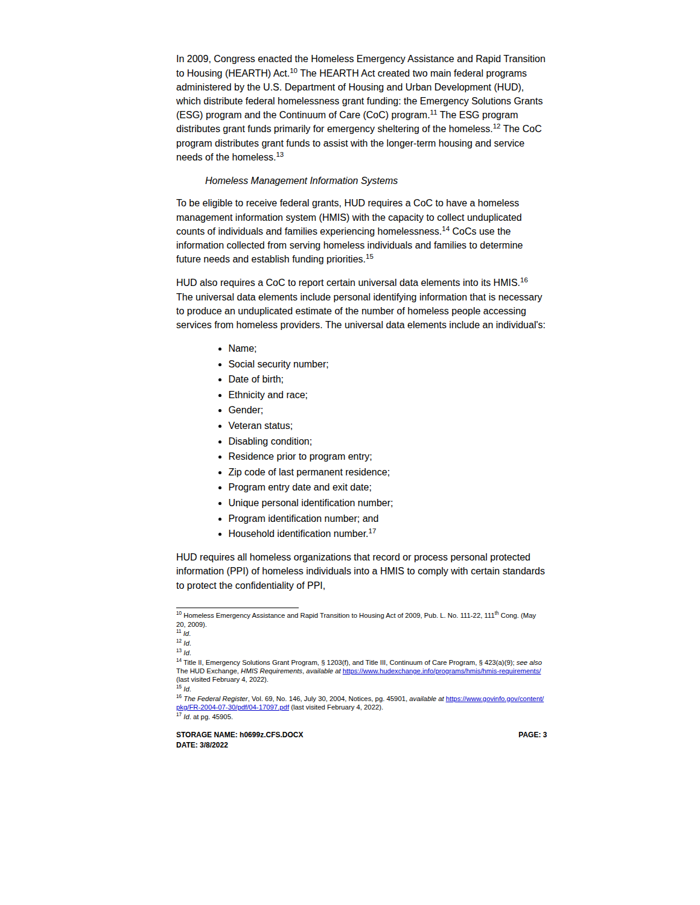In 2009, Congress enacted the Homeless Emergency Assistance and Rapid Transition to Housing (HEARTH) Act.10 The HEARTH Act created two main federal programs administered by the U.S. Department of Housing and Urban Development (HUD), which distribute federal homelessness grant funding: the Emergency Solutions Grants (ESG) program and the Continuum of Care (CoC) program.11 The ESG program distributes grant funds primarily for emergency sheltering of the homeless.12 The CoC program distributes grant funds to assist with the longer-term housing and service needs of the homeless.13
Homeless Management Information Systems
To be eligible to receive federal grants, HUD requires a CoC to have a homeless management information system (HMIS) with the capacity to collect unduplicated counts of individuals and families experiencing homelessness.14 CoCs use the information collected from serving homeless individuals and families to determine future needs and establish funding priorities.15
HUD also requires a CoC to report certain universal data elements into its HMIS.16 The universal data elements include personal identifying information that is necessary to produce an unduplicated estimate of the number of homeless people accessing services from homeless providers. The universal data elements include an individual's:
Name;
Social security number;
Date of birth;
Ethnicity and race;
Gender;
Veteran status;
Disabling condition;
Residence prior to program entry;
Zip code of last permanent residence;
Program entry date and exit date;
Unique personal identification number;
Program identification number; and
Household identification number.17
HUD requires all homeless organizations that record or process personal protected information (PPI) of homeless individuals into a HMIS to comply with certain standards to protect the confidentiality of PPI,
10 Homeless Emergency Assistance and Rapid Transition to Housing Act of 2009, Pub. L. No. 111-22, 111th Cong. (May 20, 2009).
11 Id.
12 Id.
13 Id.
14 Title II, Emergency Solutions Grant Program, § 1203(f), and Title III, Continuum of Care Program, § 423(a)(9); see also The HUD Exchange, HMIS Requirements, available at https://www.hudexchange.info/programs/hmis/hmis-requirements/ (last visited February 4, 2022).
15 Id.
16 The Federal Register, Vol. 69, No. 146, July 30, 2004, Notices, pg. 45901, available at https://www.govinfo.gov/content/pkg/FR-2004-07-30/pdf/04-17097.pdf (last visited February 4, 2022).
17 Id. at pg. 45905.
STORAGE NAME: h0699z.CFS.DOCX
DATE: 3/8/2022
PAGE: 3